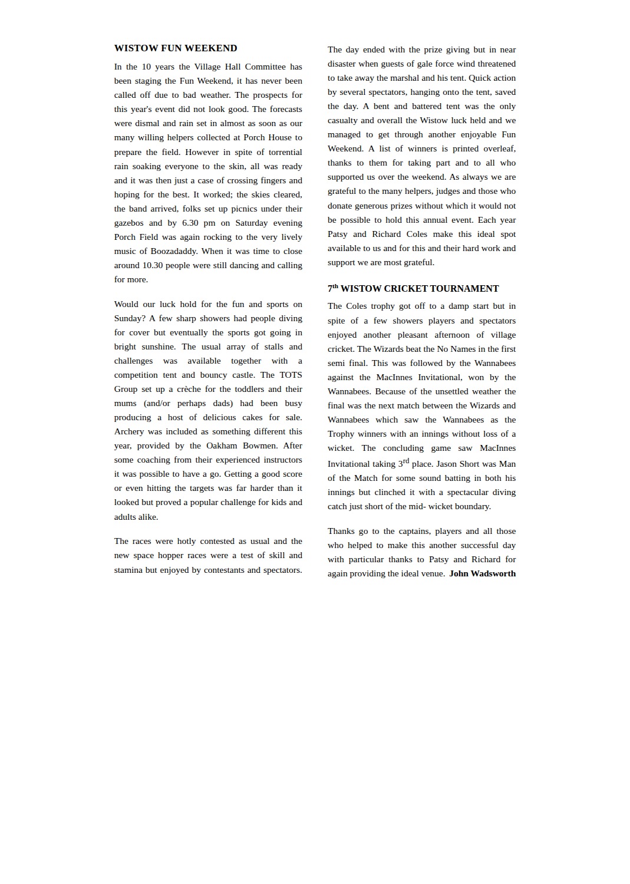WISTOW FUN WEEKEND
In the 10 years the Village Hall Committee has been staging the Fun Weekend, it has never been called off due to bad weather. The prospects for this year's event did not look good. The forecasts were dismal and rain set in almost as soon as our many willing helpers collected at Porch House to prepare the field. However in spite of torrential rain soaking everyone to the skin, all was ready and it was then just a case of crossing fingers and hoping for the best. It worked; the skies cleared, the band arrived, folks set up picnics under their gazebos and by 6.30 pm on Saturday evening Porch Field was again rocking to the very lively music of Boozadaddy. When it was time to close around 10.30 people were still dancing and calling for more.
Would our luck hold for the fun and sports on Sunday? A few sharp showers had people diving for cover but eventually the sports got going in bright sunshine. The usual array of stalls and challenges was available together with a competition tent and bouncy castle. The TOTS Group set up a crèche for the toddlers and their mums (and/or perhaps dads) had been busy producing a host of delicious cakes for sale. Archery was included as something different this year, provided by the Oakham Bowmen. After some coaching from their experienced instructors it was possible to have a go. Getting a good score or even hitting the targets was far harder than it looked but proved a popular challenge for kids and adults alike.
The races were hotly contested as usual and the new space hopper races were a test of skill and stamina but enjoyed by contestants and spectators. The day ended with the prize giving but in near disaster when guests of gale force wind threatened to take away the marshal and his tent. Quick action by several spectators, hanging onto the tent, saved the day. A bent and battered tent was the only casualty and overall the Wistow luck held and we managed to get through another enjoyable Fun Weekend. A list of winners is printed overleaf, thanks to them for taking part and to all who supported us over the weekend. As always we are grateful to the many helpers, judges and those who donate generous prizes without which it would not be possible to hold this annual event. Each year Patsy and Richard Coles make this ideal spot available to us and for this and their hard work and support we are most grateful.
7th WISTOW CRICKET TOURNAMENT
The Coles trophy got off to a damp start but in spite of a few showers players and spectators enjoyed another pleasant afternoon of village cricket. The Wizards beat the No Names in the first semi final. This was followed by the Wannabees against the MacInnes Invitational, won by the Wannabees. Because of the unsettled weather the final was the next match between the Wizards and Wannabees which saw the Wannabees as the Trophy winners with an innings without loss of a wicket. The concluding game saw MacInnes Invitational taking 3rd place. Jason Short was Man of the Match for some sound batting in both his innings but clinched it with a spectacular diving catch just short of the mid- wicket boundary.
Thanks go to the captains, players and all those who helped to make this another successful day with particular thanks to Patsy and Richard for again providing the ideal venue. John Wadsworth